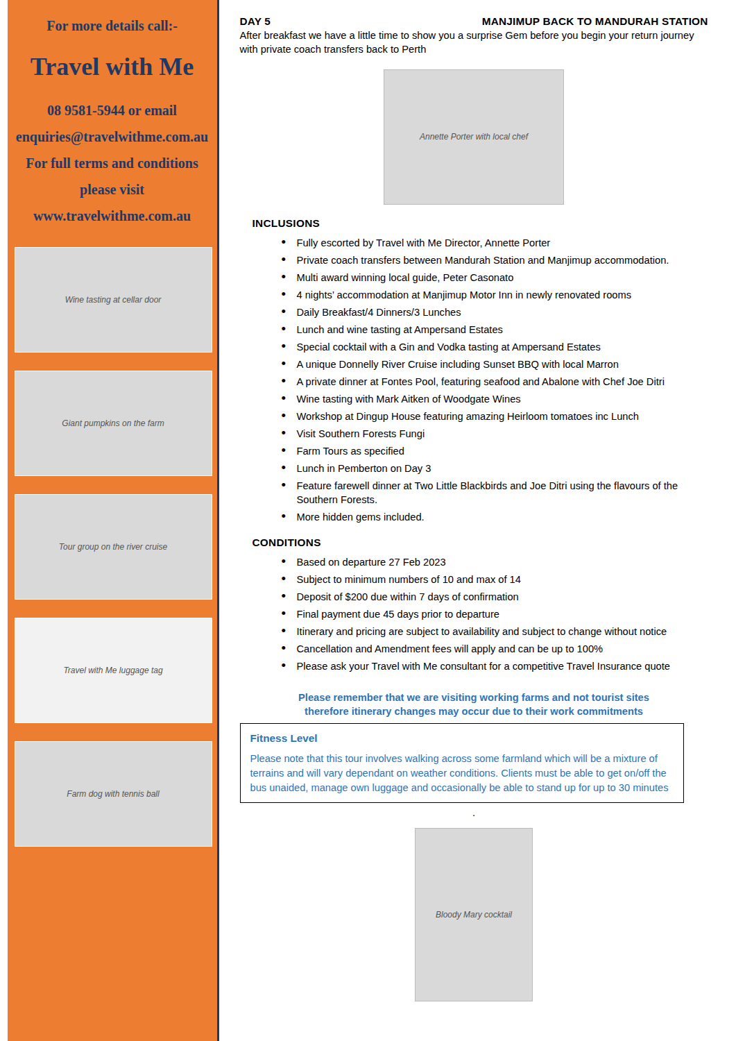For more details call:- Travel with Me 08 9581-5944 or email
enquiries@travelwithme.com.au
For full terms and conditions
please visit
www.travelwithme.com.au
Wine tasting at cellar door
Giant pumpkins on the farm
Tour group on the river cruise
Travel with Me luggage tag
Farm dog with tennis ball
DAY 5 MANJIMUP BACK TO MANDURAH STATION
After breakfast we have a little time to show you a surprise Gem before you begin your return journey with private coach transfers back to Perth
Annette Porter with local chef
INCLUSIONS
Fully escorted by Travel with Me Director, Annette Porter
Private coach transfers between Mandurah Station and Manjimup accommodation.
Multi award winning local guide, Peter Casonato
4 nights’ accommodation at Manjimup Motor Inn in newly renovated rooms
Daily Breakfast/4 Dinners/3 Lunches
Lunch and wine tasting at Ampersand Estates
Special cocktail with a Gin and Vodka tasting at Ampersand Estates
A unique Donnelly River Cruise including Sunset BBQ with local Marron
A private dinner at Fontes Pool, featuring seafood and Abalone with Chef Joe Ditri
Wine tasting with Mark Aitken of Woodgate Wines
Workshop at Dingup House featuring amazing Heirloom tomatoes inc Lunch
Visit Southern Forests Fungi
Farm Tours as specified
Lunch in Pemberton on Day 3
Feature farewell dinner at Two Little Blackbirds and Joe Ditri using the flavours of the Southern Forests.
More hidden gems included.
CONDITIONS
Based on departure 27 Feb 2023
Subject to minimum numbers of 10 and max of 14
Deposit of $200 due within 7 days of confirmation
Final payment due 45 days prior to departure
Itinerary and pricing are subject to availability and subject to change without notice
Cancellation and Amendment fees will apply and can be up to 100%
Please ask your Travel with Me consultant for a competitive Travel Insurance quote
Please remember that we are visiting working farms and not tourist sites
therefore itinerary changes may occur due to their work commitments
Fitness Level
Please note that this tour involves walking across some farmland which will be a mixture of terrains and will vary dependant on weather conditions. Clients must be able to get on/off the bus unaided, manage own luggage and occasionally be able to stand up for up to 30 minutes
.
Bloody Mary cocktail